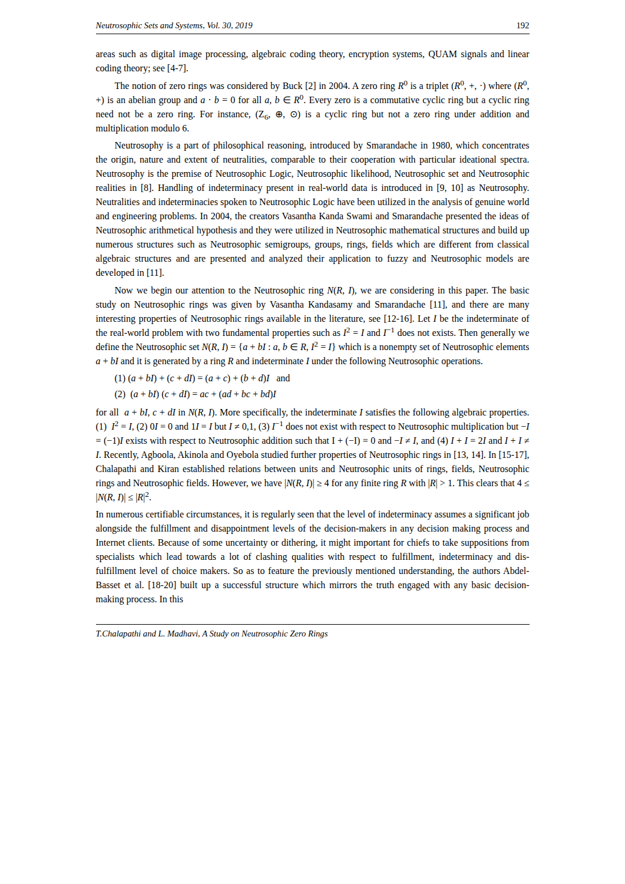Neutrosophic Sets and Systems, Vol. 30, 2019 192
areas such as digital image processing, algebraic coding theory, encryption systems, QUAM signals and linear coding theory; see [4-7].
The notion of zero rings was considered by Buck [2] in 2004. A zero ring R0 is a triplet (R0, +, ·) where (R0, +) is an abelian group and a · b = 0 for all a, b ∈ R0. Every zero is a commutative cyclic ring but a cyclic ring need not be a zero ring. For instance, (Z6, ⊕, ⊙) is a cyclic ring but not a zero ring under addition and multiplication modulo 6.
Neutrosophy is a part of philosophical reasoning, introduced by Smarandache in 1980, which concentrates the origin, nature and extent of neutralities, comparable to their cooperation with particular ideational spectra. Neutrosophy is the premise of Neutrosophic Logic, Neutrosophic likelihood, Neutrosophic set and Neutrosophic realities in [8]. Handling of indeterminacy present in real-world data is introduced in [9, 10] as Neutrosophy. Neutralities and indeterminacies spoken to Neutrosophic Logic have been utilized in the analysis of genuine world and engineering problems. In 2004, the creators Vasantha Kanda Swami and Smarandache presented the ideas of Neutrosophic arithmetical hypothesis and they were utilized in Neutrosophic mathematical structures and build up numerous structures such as Neutrosophic semigroups, groups, rings, fields which are different from classical algebraic structures and are presented and analyzed their application to fuzzy and Neutrosophic models are developed in [11].
Now we begin our attention to the Neutrosophic ring N(R, I), we are considering in this paper. The basic study on Neutrosophic rings was given by Vasantha Kandasamy and Smarandache [11], and there are many interesting properties of Neutrosophic rings available in the literature, see [12-16]. Let I be the indeterminate of the real-world problem with two fundamental properties such as I2 = I and I−1 does not exists. Then generally we define the Neutrosophic set N(R, I) = {a + bI : a, b ∈ R, I2 = I} which is a nonempty set of Neutrosophic elements a + bI and it is generated by a ring R and indeterminate I under the following Neutrosophic operations.
(1) (a + bI) + (c + dI) = (a + c) + (b + d)I and
(2) (a + bI) (c + dI) = ac + (ad + bc + bd)I
for all a + bI, c + dI in N(R, I). More specifically, the indeterminate I satisfies the following algebraic properties. (1) I2 = I, (2) 0I = 0 and 1I = I but I ≠ 0,1, (3) I−1 does not exist with respect to Neutrosophic multiplication but −I = (−1)I exists with respect to Neutrosophic addition such that I + (−I) = 0 and −I ≠ I, and (4) I + I = 2I and I + I ≠ I. Recently, Agboola, Akinola and Oyebola studied further properties of Neutrosophic rings in [13, 14]. In [15-17], Chalapathi and Kiran established relations between units and Neutrosophic units of rings, fields, Neutrosophic rings and Neutrosophic fields. However, we have |N(R, I)| ≥ 4 for any finite ring R with |R| > 1. This clears that 4 ≤ |N(R, I)| ≤ |R|2.
In numerous certifiable circumstances, it is regularly seen that the level of indeterminacy assumes a significant job alongside the fulfillment and disappointment levels of the decision-makers in any decision making process and Internet clients. Because of some uncertainty or dithering, it might important for chiefs to take suppositions from specialists which lead towards a lot of clashing qualities with respect to fulfillment, indeterminacy and dis-fulfillment level of choice makers. So as to feature the previously mentioned understanding, the authors Abdel-Basset et al. [18-20] built up a successful structure which mirrors the truth engaged with any basic decision-making process. In this
T.Chalapathi and L. Madhavi, A Study on Neutrosophic Zero Rings